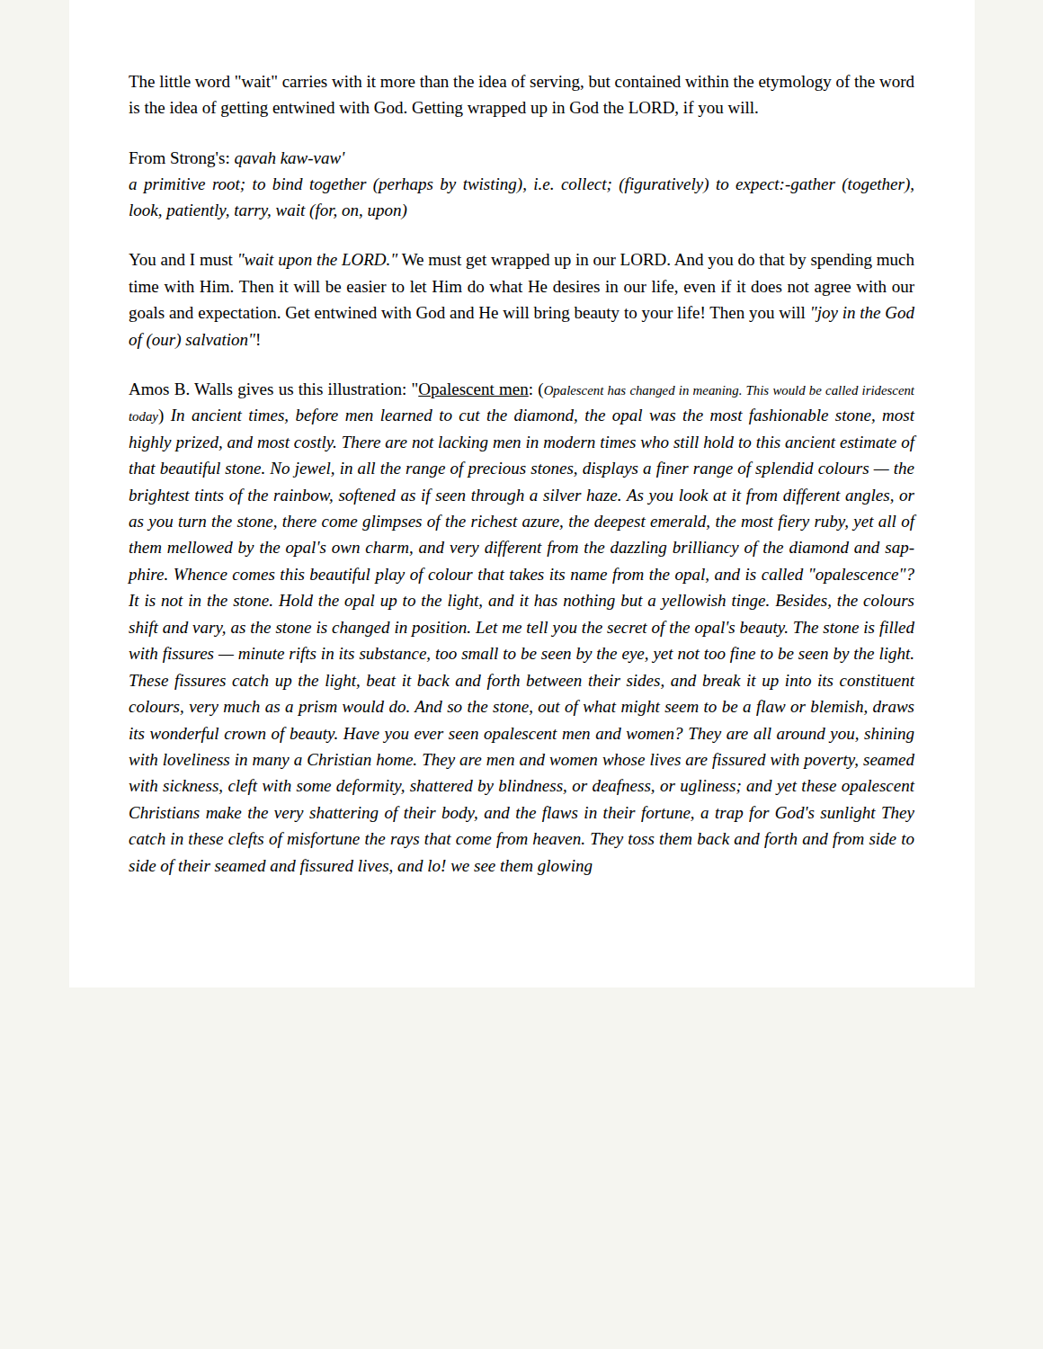The little word "wait" carries with it more than the idea of serving, but contained within the etymology of the word is the idea of getting entwined with God. Getting wrapped up in God the LORD, if you will.
From Strong's: qavah kaw-vaw' a primitive root; to bind together (perhaps by twisting), i.e. collect; (figuratively) to expect:-gather (together), look, patiently, tarry, wait (for, on, upon)
You and I must "wait upon the LORD." We must get wrapped up in our LORD. And you do that by spending much time with Him. Then it will be easier to let Him do what He desires in our life, even if it does not agree with our goals and expectation. Get entwined with God and He will bring beauty to your life! Then you will "joy in the God of (our) salvation"!
Amos B. Walls gives us this illustration: "Opalescent men: (Opalescent has changed in meaning. This would be called iridescent today) In ancient times, before men learned to cut the diamond, the opal was the most fashionable stone, most highly prized, and most costly. There are not lacking men in modern times who still hold to this ancient estimate of that beautiful stone. No jewel, in all the range of precious stones, displays a finer range of splendid colours — the brightest tints of the rainbow, softened as if seen through a silver haze. As you look at it from different angles, or as you turn the stone, there come glimpses of the richest azure, the deepest emerald, the most fiery ruby, yet all of them mellowed by the opal's own charm, and very different from the dazzling brilliancy of the diamond and sapphire. Whence comes this beautiful play of colour that takes its name from the opal, and is called "opalescence"? It is not in the stone. Hold the opal up to the light, and it has nothing but a yellowish tinge. Besides, the colours shift and vary, as the stone is changed in position. Let me tell you the secret of the opal's beauty. The stone is filled with fissures — minute rifts in its substance, too small to be seen by the eye, yet not too fine to be seen by the light. These fissures catch up the light, beat it back and forth between their sides, and break it up into its constituent colours, very much as a prism would do. And so the stone, out of what might seem to be a flaw or blemish, draws its wonderful crown of beauty. Have you ever seen opalescent men and women? They are all around you, shining with loveliness in many a Christian home. They are men and women whose lives are fissured with poverty, seamed with sickness, cleft with some deformity, shattered by blindness, or deafness, or ugliness; and yet these opalescent Christians make the very shattering of their body, and the flaws in their fortune, a trap for God's sunlight They catch in these clefts of misfortune the rays that come from heaven. They toss them back and forth and from side to side of their seamed and fissured lives, and lo! we see them glowing